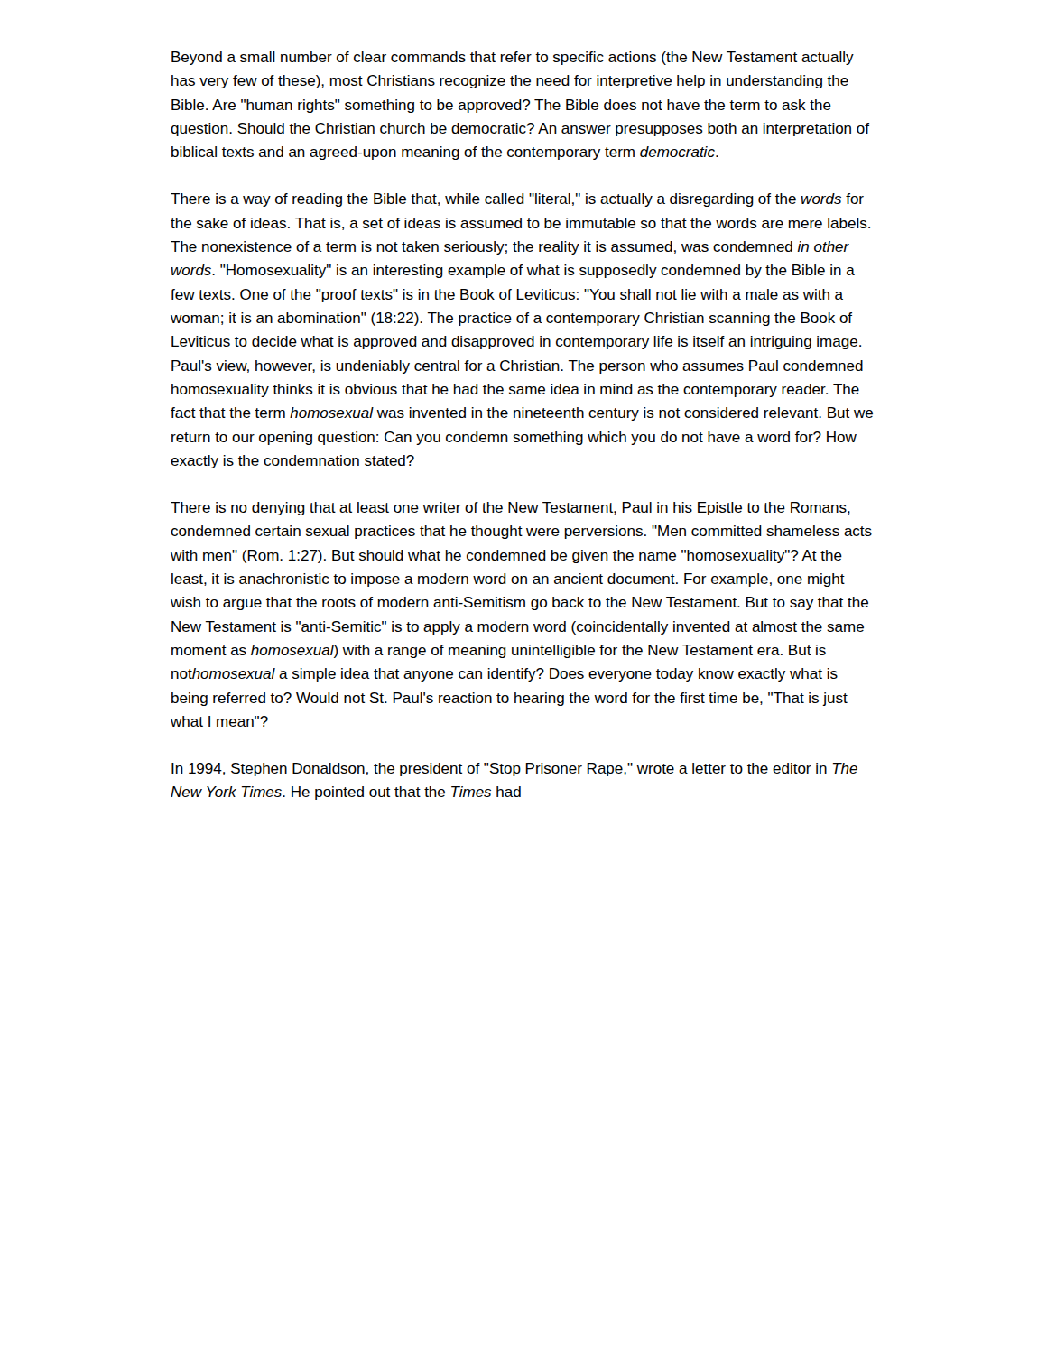Beyond a small number of clear commands that refer to specific actions (the New Testament actually has very few of these), most Christians recognize the need for interpretive help in understanding the Bible. Are "human rights" something to be approved? The Bible does not have the term to ask the question. Should the Christian church be democratic? An answer presupposes both an interpretation of biblical texts and an agreed-upon meaning of the contemporary term democratic.
There is a way of reading the Bible that, while called "literal," is actually a disregarding of the words for the sake of ideas. That is, a set of ideas is assumed to be immutable so that the words are mere labels. The nonexistence of a term is not taken seriously; the reality it is assumed, was condemned in other words. "Homosexuality" is an interesting example of what is supposedly condemned by the Bible in a few texts. One of the "proof texts" is in the Book of Leviticus: "You shall not lie with a male as with a woman; it is an abomination" (18:22). The practice of a contemporary Christian scanning the Book of Leviticus to decide what is approved and disapproved in contemporary life is itself an intriguing image. Paul's view, however, is undeniably central for a Christian. The person who assumes Paul condemned homosexuality thinks it is obvious that he had the same idea in mind as the contemporary reader. The fact that the term homosexual was invented in the nineteenth century is not considered relevant. But we return to our opening question: Can you condemn something which you do not have a word for? How exactly is the condemnation stated?
There is no denying that at least one writer of the New Testament, Paul in his Epistle to the Romans, condemned certain sexual practices that he thought were perversions. "Men committed shameless acts with men" (Rom. 1:27). But should what he condemned be given the name "homosexuality"? At the least, it is anachronistic to impose a modern word on an ancient document. For example, one might wish to argue that the roots of modern anti-Semitism go back to the New Testament. But to say that the New Testament is "anti-Semitic" is to apply a modern word (coincidentally invented at almost the same moment as homosexual) with a range of meaning unintelligible for the New Testament era. But is nothomosexual a simple idea that anyone can identify? Does everyone today know exactly what is being referred to? Would not St. Paul's reaction to hearing the word for the first time be, "That is just what I mean"?
In 1994, Stephen Donaldson, the president of "Stop Prisoner Rape," wrote a letter to the editor in The New York Times. He pointed out that the Times had